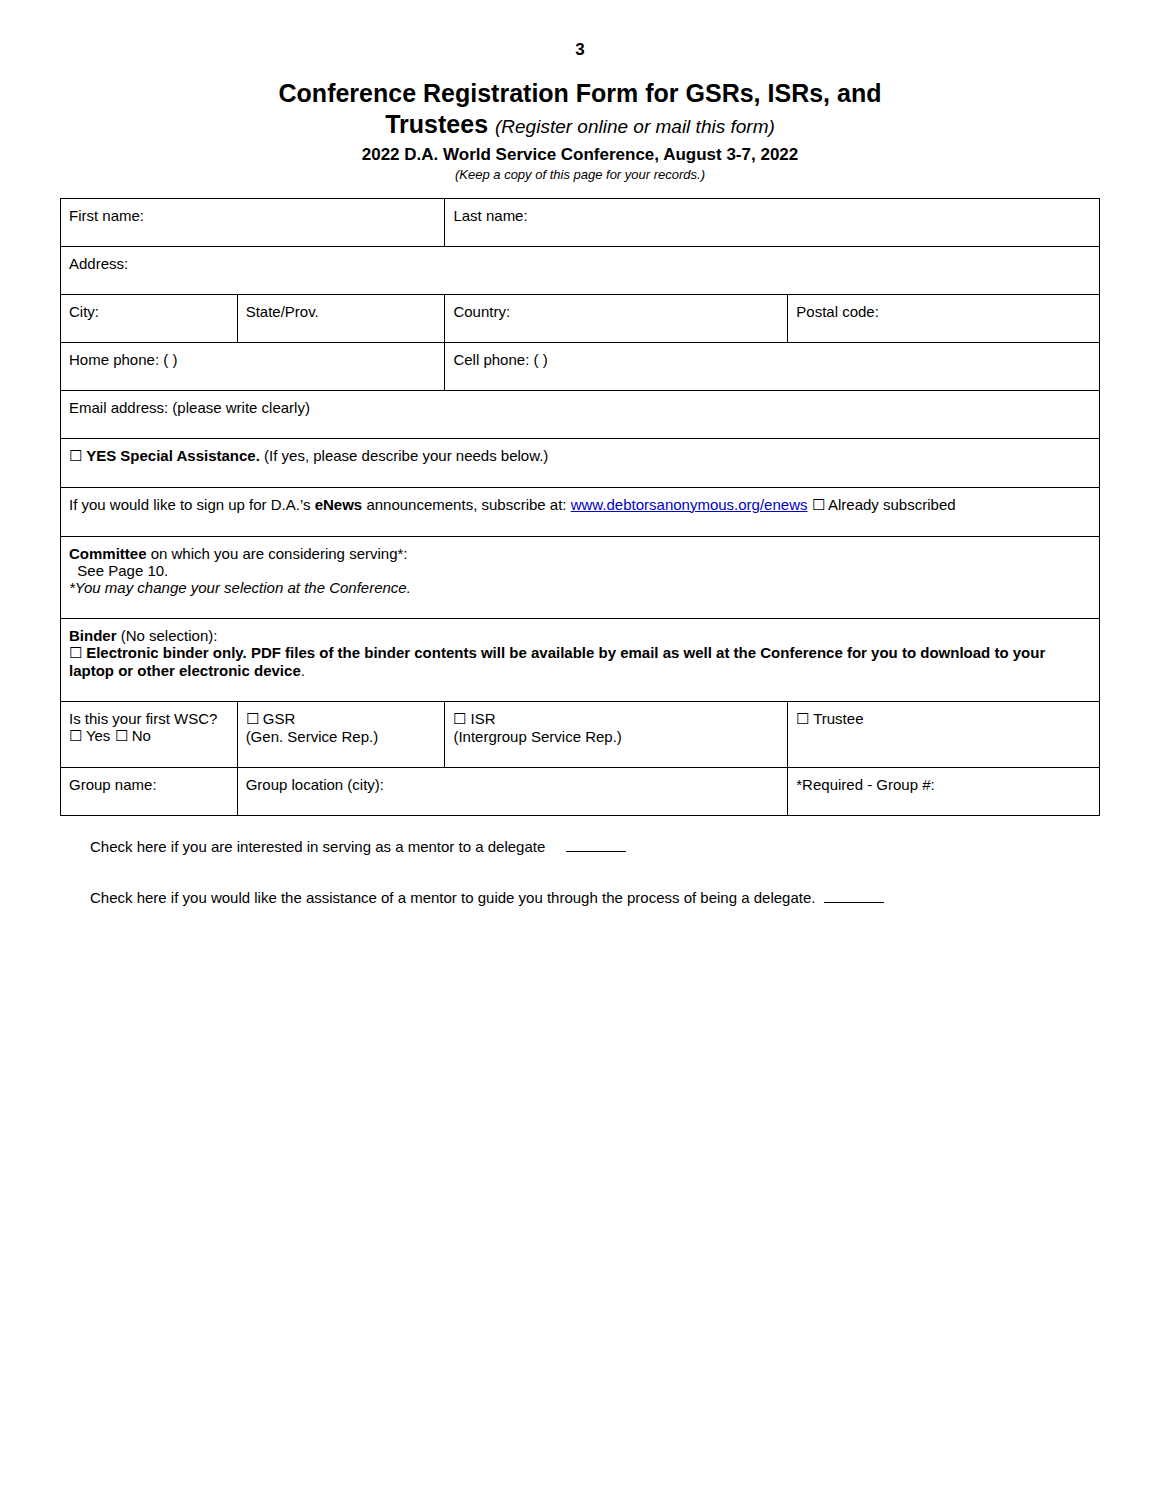3
Conference Registration Form for GSRs, ISRs, and
Trustees (Register online or mail this form)
2022 D.A. World Service Conference, August 3-7, 2022
(Keep a copy of this page for your records.)
| First name: | Last name: |
| Address: |
| City: | State/Prov. | Country: | Postal code: |
| Home phone: ( ) | Cell phone: ( ) |
| Email address: (please write clearly) |
| ☐ YES Special Assistance. (If yes, please describe your needs below.) |
| If you would like to sign up for D.A.’s eNews announcements, subscribe at: www.debtorsanonymous.org/enews ☐ Already subscribed |
| Committee on which you are considering serving*: See Page 10. *You may change your selection at the Conference. |
| Binder (No selection): ☐ Electronic binder only. PDF files of the binder contents will be available by email as well at the Conference for you to download to your laptop or other electronic device . |
| Is this your first WSC? ☐ Yes ☐ No | ☐ GSR (Gen. Service Rep.) | ☐ ISR (Intergroup Service Rep.) | ☐ Trustee |
| Group name: | Group location (city): | *Required - Group #: |
Check here if you are interested in serving as a mentor to a delegate
Check here if you would like the assistance of a mentor to guide you through the process of being a delegate.